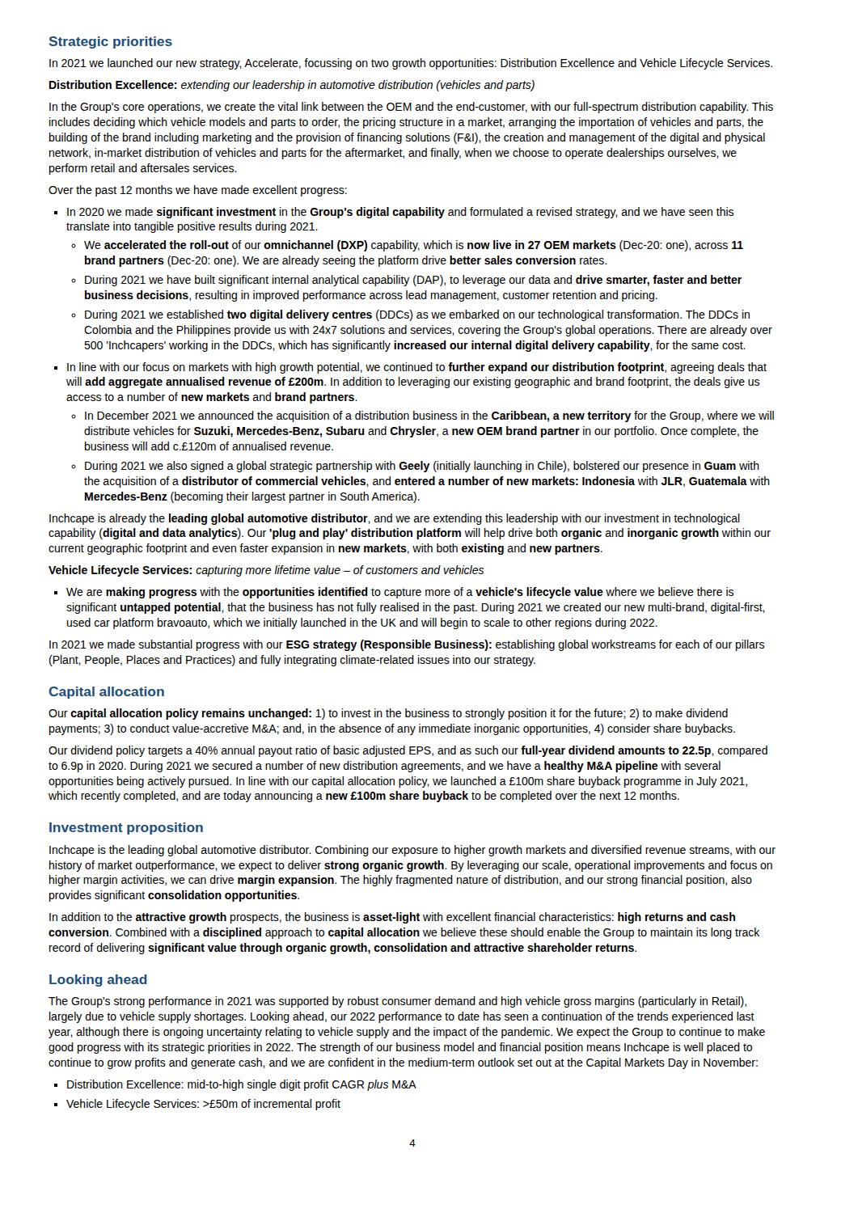Strategic priorities
In 2021 we launched our new strategy, Accelerate, focussing on two growth opportunities: Distribution Excellence and Vehicle Lifecycle Services.
Distribution Excellence: extending our leadership in automotive distribution (vehicles and parts)
In the Group's core operations, we create the vital link between the OEM and the end-customer, with our full-spectrum distribution capability. This includes deciding which vehicle models and parts to order, the pricing structure in a market, arranging the importation of vehicles and parts, the building of the brand including marketing and the provision of financing solutions (F&I), the creation and management of the digital and physical network, in-market distribution of vehicles and parts for the aftermarket, and finally, when we choose to operate dealerships ourselves, we perform retail and aftersales services.
Over the past 12 months we have made excellent progress:
In 2020 we made significant investment in the Group's digital capability and formulated a revised strategy, and we have seen this translate into tangible positive results during 2021.
We accelerated the roll-out of our omnichannel (DXP) capability, which is now live in 27 OEM markets (Dec-20: one), across 11 brand partners (Dec-20: one). We are already seeing the platform drive better sales conversion rates.
During 2021 we have built significant internal analytical capability (DAP), to leverage our data and drive smarter, faster and better business decisions, resulting in improved performance across lead management, customer retention and pricing.
During 2021 we established two digital delivery centres (DDCs) as we embarked on our technological transformation. The DDCs in Colombia and the Philippines provide us with 24x7 solutions and services, covering the Group's global operations. There are already over 500 'Inchcapers' working in the DDCs, which has significantly increased our internal digital delivery capability, for the same cost.
In line with our focus on markets with high growth potential, we continued to further expand our distribution footprint, agreeing deals that will add aggregate annualised revenue of £200m. In addition to leveraging our existing geographic and brand footprint, the deals give us access to a number of new markets and brand partners.
In December 2021 we announced the acquisition of a distribution business in the Caribbean, a new territory for the Group, where we will distribute vehicles for Suzuki, Mercedes-Benz, Subaru and Chrysler, a new OEM brand partner in our portfolio. Once complete, the business will add c.£120m of annualised revenue.
During 2021 we also signed a global strategic partnership with Geely (initially launching in Chile), bolstered our presence in Guam with the acquisition of a distributor of commercial vehicles, and entered a number of new markets: Indonesia with JLR, Guatemala with Mercedes-Benz (becoming their largest partner in South America).
Inchcape is already the leading global automotive distributor, and we are extending this leadership with our investment in technological capability (digital and data analytics). Our 'plug and play' distribution platform will help drive both organic and inorganic growth within our current geographic footprint and even faster expansion in new markets, with both existing and new partners.
Vehicle Lifecycle Services: capturing more lifetime value – of customers and vehicles
We are making progress with the opportunities identified to capture more of a vehicle's lifecycle value where we believe there is significant untapped potential, that the business has not fully realised in the past. During 2021 we created our new multi-brand, digital-first, used car platform bravoauto, which we initially launched in the UK and will begin to scale to other regions during 2022.
In 2021 we made substantial progress with our ESG strategy (Responsible Business): establishing global workstreams for each of our pillars (Plant, People, Places and Practices) and fully integrating climate-related issues into our strategy.
Capital allocation
Our capital allocation policy remains unchanged: 1) to invest in the business to strongly position it for the future; 2) to make dividend payments; 3) to conduct value-accretive M&A; and, in the absence of any immediate inorganic opportunities, 4) consider share buybacks.
Our dividend policy targets a 40% annual payout ratio of basic adjusted EPS, and as such our full-year dividend amounts to 22.5p, compared to 6.9p in 2020. During 2021 we secured a number of new distribution agreements, and we have a healthy M&A pipeline with several opportunities being actively pursued. In line with our capital allocation policy, we launched a £100m share buyback programme in July 2021, which recently completed, and are today announcing a new £100m share buyback to be completed over the next 12 months.
Investment proposition
Inchcape is the leading global automotive distributor. Combining our exposure to higher growth markets and diversified revenue streams, with our history of market outperformance, we expect to deliver strong organic growth. By leveraging our scale, operational improvements and focus on higher margin activities, we can drive margin expansion. The highly fragmented nature of distribution, and our strong financial position, also provides significant consolidation opportunities.
In addition to the attractive growth prospects, the business is asset-light with excellent financial characteristics: high returns and cash conversion. Combined with a disciplined approach to capital allocation we believe these should enable the Group to maintain its long track record of delivering significant value through organic growth, consolidation and attractive shareholder returns.
Looking ahead
The Group's strong performance in 2021 was supported by robust consumer demand and high vehicle gross margins (particularly in Retail), largely due to vehicle supply shortages. Looking ahead, our 2022 performance to date has seen a continuation of the trends experienced last year, although there is ongoing uncertainty relating to vehicle supply and the impact of the pandemic. We expect the Group to continue to make good progress with its strategic priorities in 2022. The strength of our business model and financial position means Inchcape is well placed to continue to grow profits and generate cash, and we are confident in the medium-term outlook set out at the Capital Markets Day in November:
Distribution Excellence: mid-to-high single digit profit CAGR plus M&A
Vehicle Lifecycle Services: >£50m of incremental profit
4